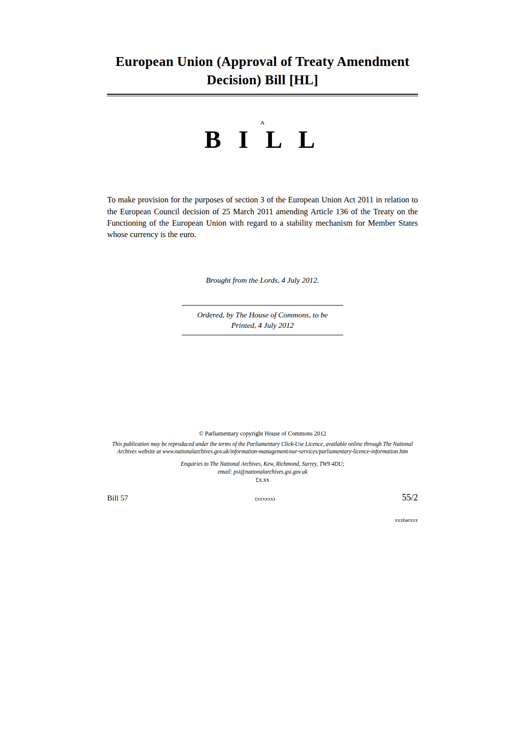European Union (Approval of Treaty Amendment Decision) Bill [HL]
A
B I L L
To make provision for the purposes of section 3 of the European Union Act 2011 in relation to the European Council decision of 25 March 2011 amending Article 136 of the Treaty on the Functioning of the European Union with regard to a stability mechanism for Member States whose currency is the euro.
Brought from the Lords, 4 July 2012.
Ordered, by The House of Commons, to be
Printed, 4 July 2012
© Parliamentary copyright House of Commons 2012
This publication may be reproduced under the terms of the Parliamentary Click-Use Licence, available online through The National Archives website at www.nationalarchives.gov.uk/information-management/our-services/parliamentary-licence-information.htm
Enquiries to The National Archives, Kew, Richmond, Surrey, TW9 4DU;
email: psi@nationalarchives.gsi.gov.uk
£x.xx
Bill 57 (xxxxxx) 55/2
xxxbarxxx